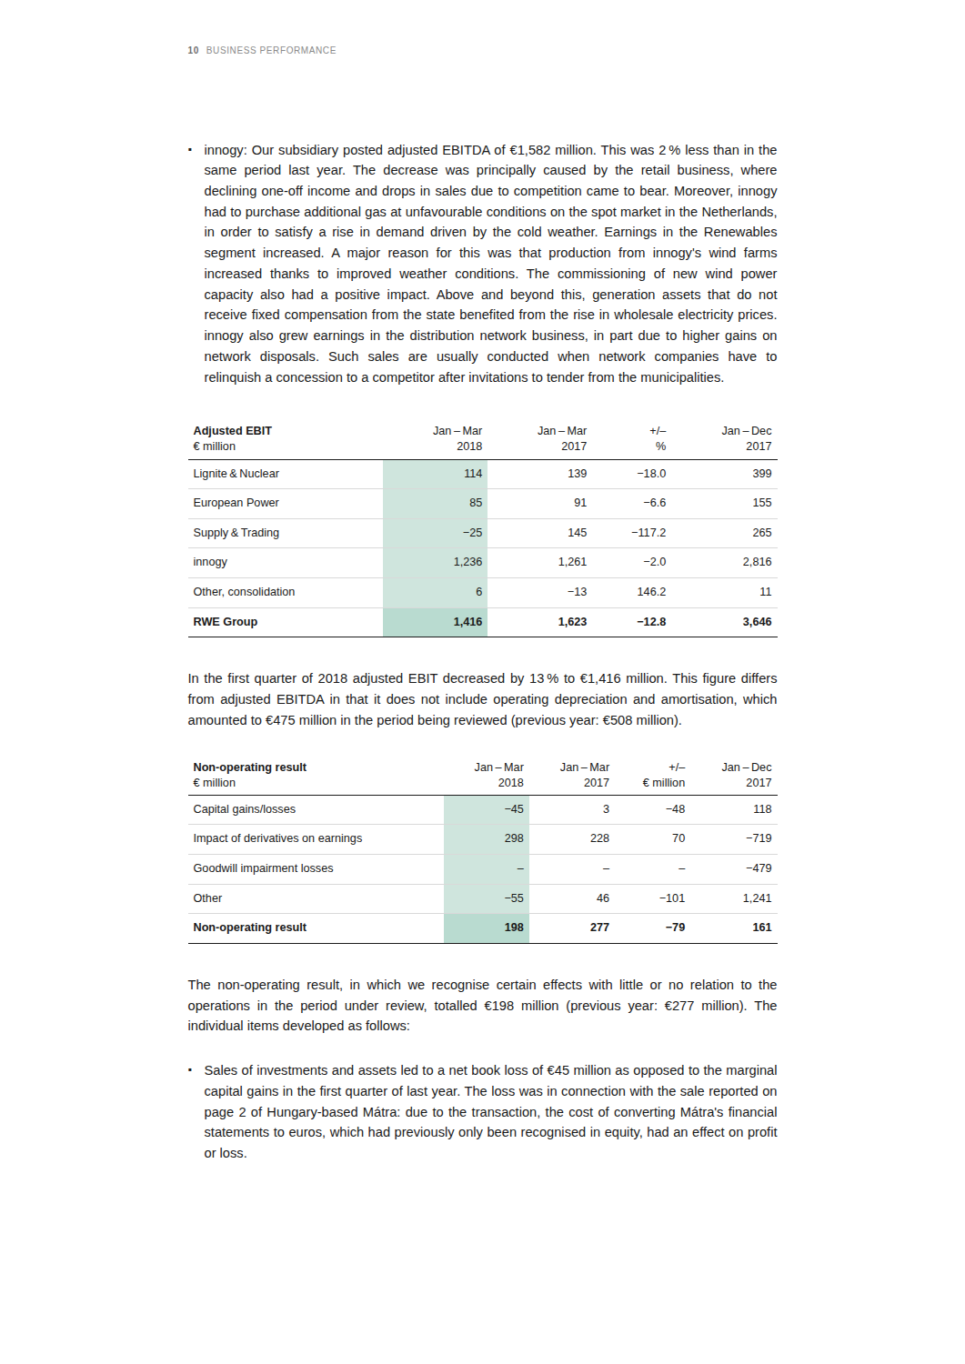10 BUSINESS PERFORMANCE
innogy: Our subsidiary posted adjusted EBITDA of €1,582 million. This was 2 % less than in the same period last year. The decrease was principally caused by the retail business, where declining one-off income and drops in sales due to competition came to bear. Moreover, innogy had to purchase additional gas at unfavourable conditions on the spot market in the Netherlands, in order to satisfy a rise in demand driven by the cold weather. Earnings in the Renewables segment increased. A major reason for this was that production from innogy's wind farms increased thanks to improved weather conditions. The commissioning of new wind power capacity also had a positive impact. Above and beyond this, generation assets that do not receive fixed compensation from the state benefited from the rise in wholesale electricity prices. innogy also grew earnings in the distribution network business, in part due to higher gains on network disposals. Such sales are usually conducted when network companies have to relinquish a concession to a competitor after invitations to tender from the municipalities.
| Adjusted EBIT € million | Jan – Mar 2018 | Jan – Mar 2017 | +/– % | Jan – Dec 2017 |
| --- | --- | --- | --- | --- |
| Lignite & Nuclear | 114 | 139 | −18.0 | 399 |
| European Power | 85 | 91 | −6.6 | 155 |
| Supply & Trading | −25 | 145 | −117.2 | 265 |
| innogy | 1,236 | 1,261 | −2.0 | 2,816 |
| Other, consolidation | 6 | −13 | 146.2 | 11 |
| RWE Group | 1,416 | 1,623 | −12.8 | 3,646 |
In the first quarter of 2018 adjusted EBIT decreased by 13 % to €1,416 million. This figure differs from adjusted EBITDA in that it does not include operating depreciation and amortisation, which amounted to €475 million in the period being reviewed (previous year: €508 million).
| Non-operating result € million | Jan – Mar 2018 | Jan – Mar 2017 | +/– € million | Jan – Dec 2017 |
| --- | --- | --- | --- | --- |
| Capital gains/losses | −45 | 3 | −48 | 118 |
| Impact of derivatives on earnings | 298 | 228 | 70 | −719 |
| Goodwill impairment losses | – | – | – | −479 |
| Other | −55 | 46 | −101 | 1,241 |
| Non-operating result | 198 | 277 | −79 | 161 |
The non-operating result, in which we recognise certain effects with little or no relation to the operations in the period under review, totalled €198 million (previous year: €277 million). The individual items developed as follows:
Sales of investments and assets led to a net book loss of €45 million as opposed to the marginal capital gains in the first quarter of last year. The loss was in connection with the sale reported on page 2 of Hungary-based Mátra: due to the transaction, the cost of converting Mátra's financial statements to euros, which had previously only been recognised in equity, had an effect on profit or loss.